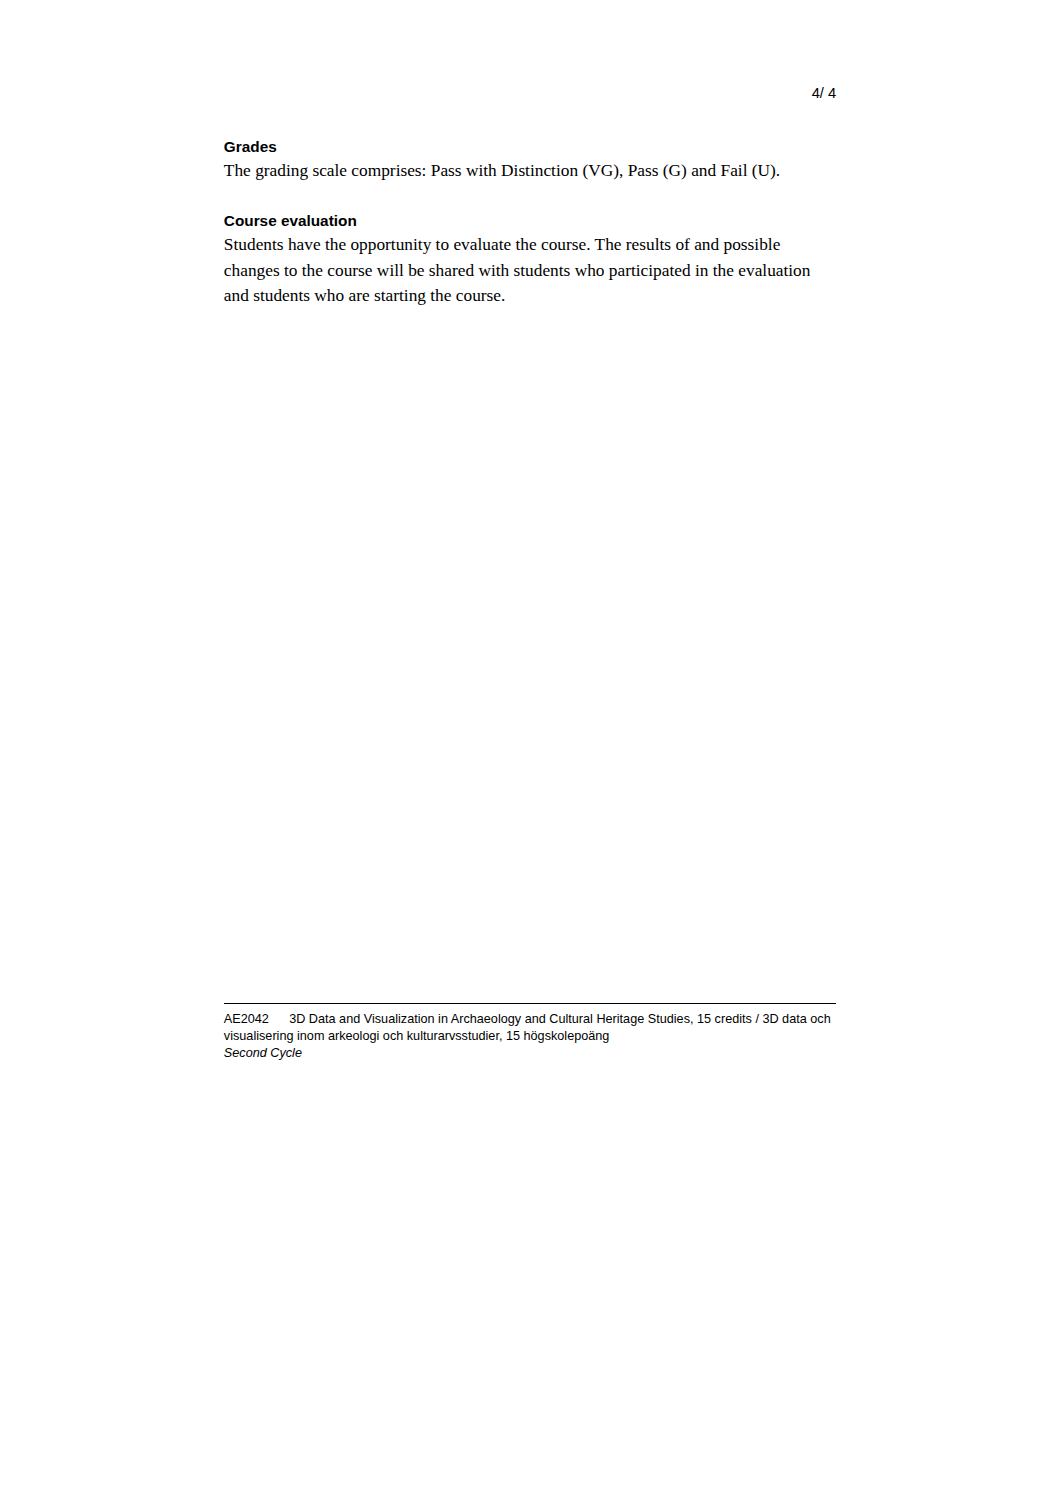4/ 4
Grades
The grading scale comprises: Pass with Distinction (VG), Pass (G) and Fail (U).
Course evaluation
Students have the opportunity to evaluate the course. The results of and possible changes to the course will be shared with students who participated in the evaluation and students who are starting the course.
AE2042 3D Data and Visualization in Archaeology and Cultural Heritage Studies, 15 credits / 3D data och visualisering inom arkeologi och kulturarvsstudier, 15 högskolepoäng
Second Cycle